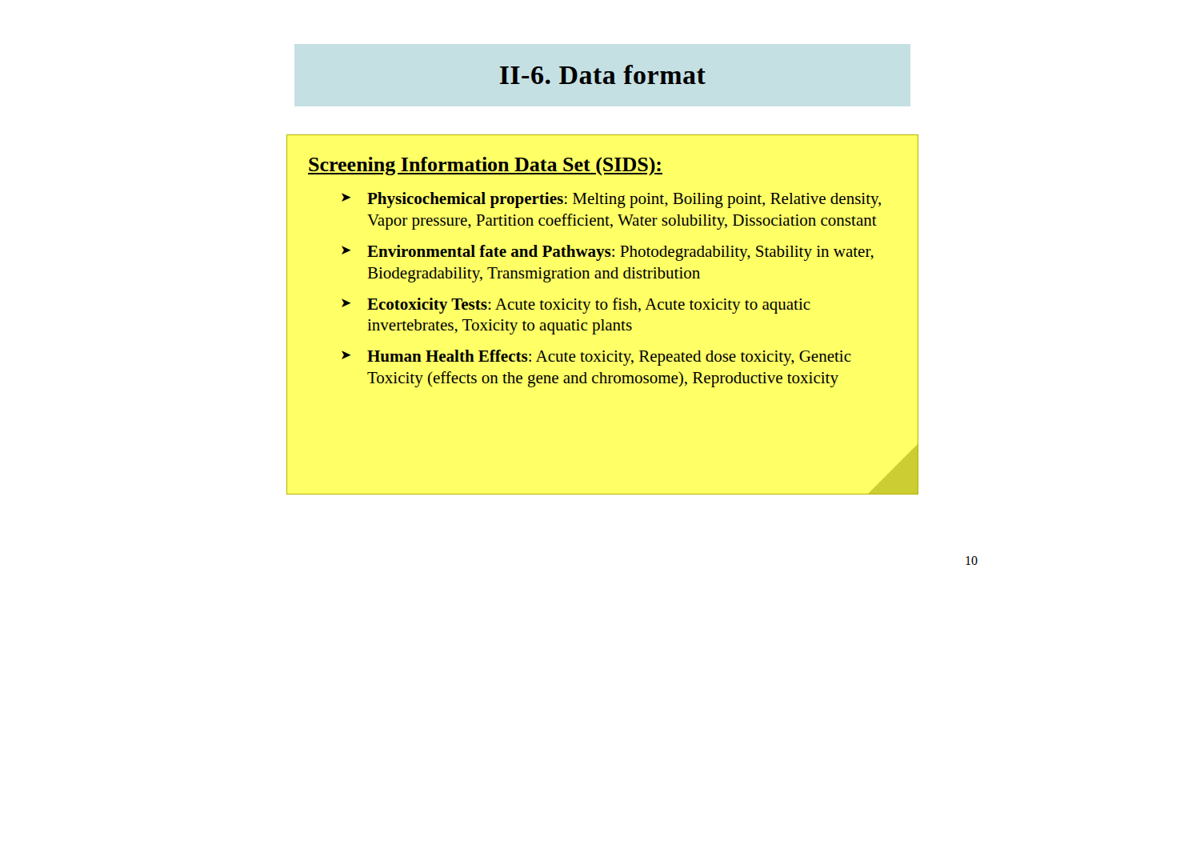II-6. Data format
Screening Information Data Set (SIDS):
Physicochemical properties: Melting point, Boiling point, Relative density, Vapor pressure, Partition coefficient, Water solubility, Dissociation constant
Environmental fate and Pathways: Photodegradability, Stability in water, Biodegradability, Transmigration and distribution
Ecotoxicity Tests: Acute toxicity to fish, Acute toxicity to aquatic invertebrates, Toxicity to aquatic plants
Human Health Effects: Acute toxicity, Repeated dose toxicity, Genetic Toxicity (effects on the gene and chromosome), Reproductive toxicity
10